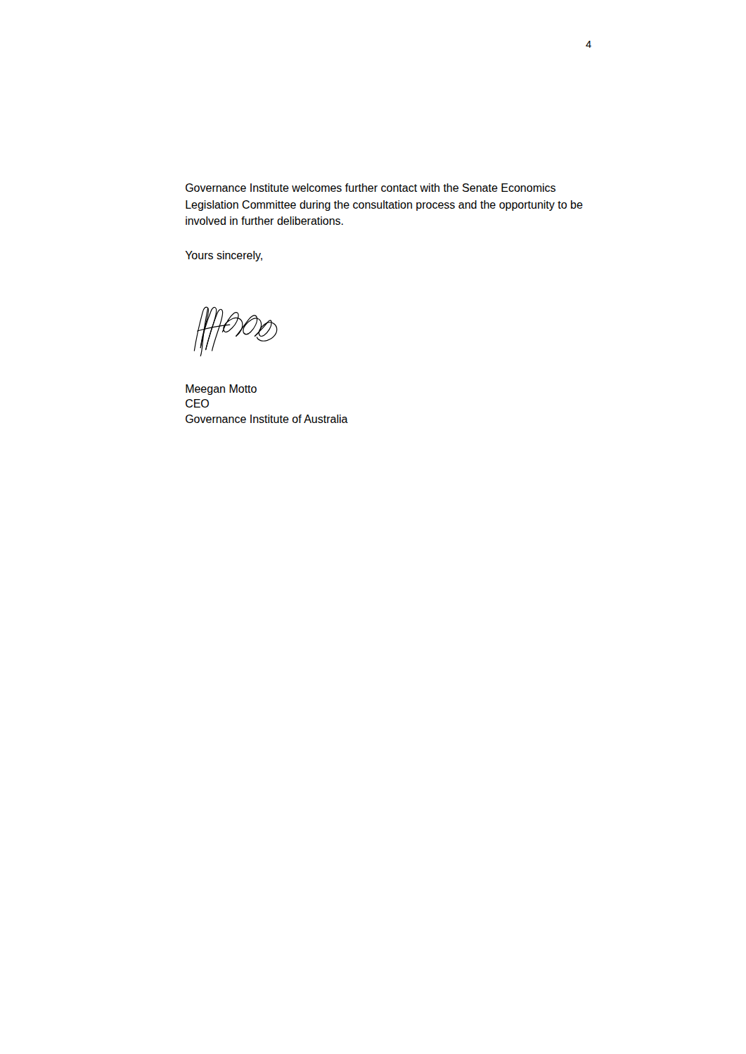4
Governance Institute welcomes further contact with the Senate Economics Legislation Committee during the consultation process and the opportunity to be involved in further deliberations.
Yours sincerely,
Meegan Motto CEO Governance Institute of Australia